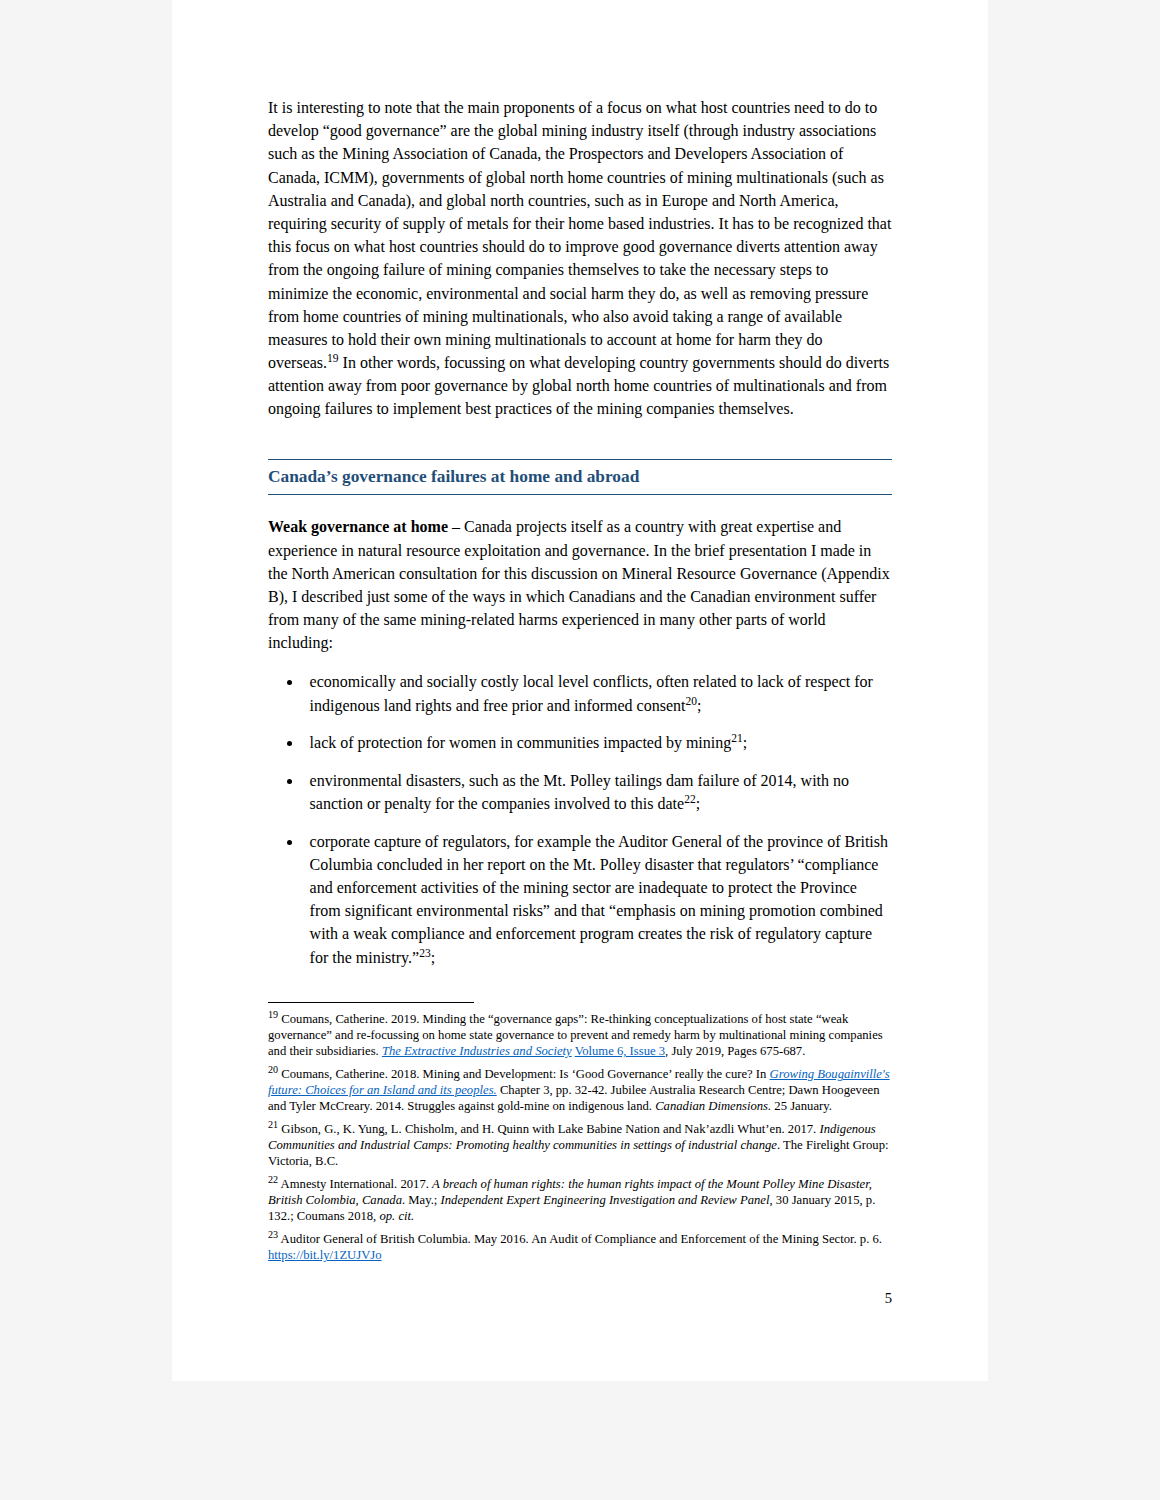It is interesting to note that the main proponents of a focus on what host countries need to do to develop “good governance” are the global mining industry itself (through industry associations such as the Mining Association of Canada, the Prospectors and Developers Association of Canada, ICMM), governments of global north home countries of mining multinationals (such as Australia and Canada), and global north countries, such as in Europe and North America, requiring security of supply of metals for their home based industries. It has to be recognized that this focus on what host countries should do to improve good governance diverts attention away from the ongoing failure of mining companies themselves to take the necessary steps to minimize the economic, environmental and social harm they do, as well as removing pressure from home countries of mining multinationals, who also avoid taking a range of available measures to hold their own mining multinationals to account at home for harm they do overseas.19 In other words, focussing on what developing country governments should do diverts attention away from poor governance by global north home countries of multinationals and from ongoing failures to implement best practices of the mining companies themselves.
Canada’s governance failures at home and abroad
Weak governance at home – Canada projects itself as a country with great expertise and experience in natural resource exploitation and governance. In the brief presentation I made in the North American consultation for this discussion on Mineral Resource Governance (Appendix B), I described just some of the ways in which Canadians and the Canadian environment suffer from many of the same mining-related harms experienced in many other parts of world including:
economically and socially costly local level conflicts, often related to lack of respect for indigenous land rights and free prior and informed consent20;
lack of protection for women in communities impacted by mining21;
environmental disasters, such as the Mt. Polley tailings dam failure of 2014, with no sanction or penalty for the companies involved to this date22;
corporate capture of regulators, for example the Auditor General of the province of British Columbia concluded in her report on the Mt. Polley disaster that regulators’ “compliance and enforcement activities of the mining sector are inadequate to protect the Province from significant environmental risks” and that “emphasis on mining promotion combined with a weak compliance and enforcement program creates the risk of regulatory capture for the ministry.”23;
19 Coumans, Catherine. 2019. Minding the “governance gaps”: Re-thinking conceptualizations of host state “weak governance” and re-focussing on home state governance to prevent and remedy harm by multinational mining companies and their subsidiaries. The Extractive Industries and Society Volume 6, Issue 3, July 2019, Pages 675-687.
20 Coumans, Catherine. 2018. Mining and Development: Is ‘Good Governance’ really the cure? In Growing Bougainville's future: Choices for an Island and its peoples. Chapter 3, pp. 32-42. Jubilee Australia Research Centre; Dawn Hoogeveen and Tyler McCreary. 2014. Struggles against gold-mine on indigenous land. Canadian Dimensions. 25 January.
21 Gibson, G., K. Yung, L. Chisholm, and H. Quinn with Lake Babine Nation and Nak’azdli Whut’en. 2017. Indigenous Communities and Industrial Camps: Promoting healthy communities in settings of industrial change. The Firelight Group: Victoria, B.C.
22 Amnesty International. 2017. A breach of human rights: the human rights impact of the Mount Polley Mine Disaster, British Colombia, Canada. May.; Independent Expert Engineering Investigation and Review Panel, 30 January 2015, p. 132.; Coumans 2018, op. cit.
23 Auditor General of British Columbia. May 2016. An Audit of Compliance and Enforcement of the Mining Sector. p. 6. https://bit.ly/1ZUJVJo
5